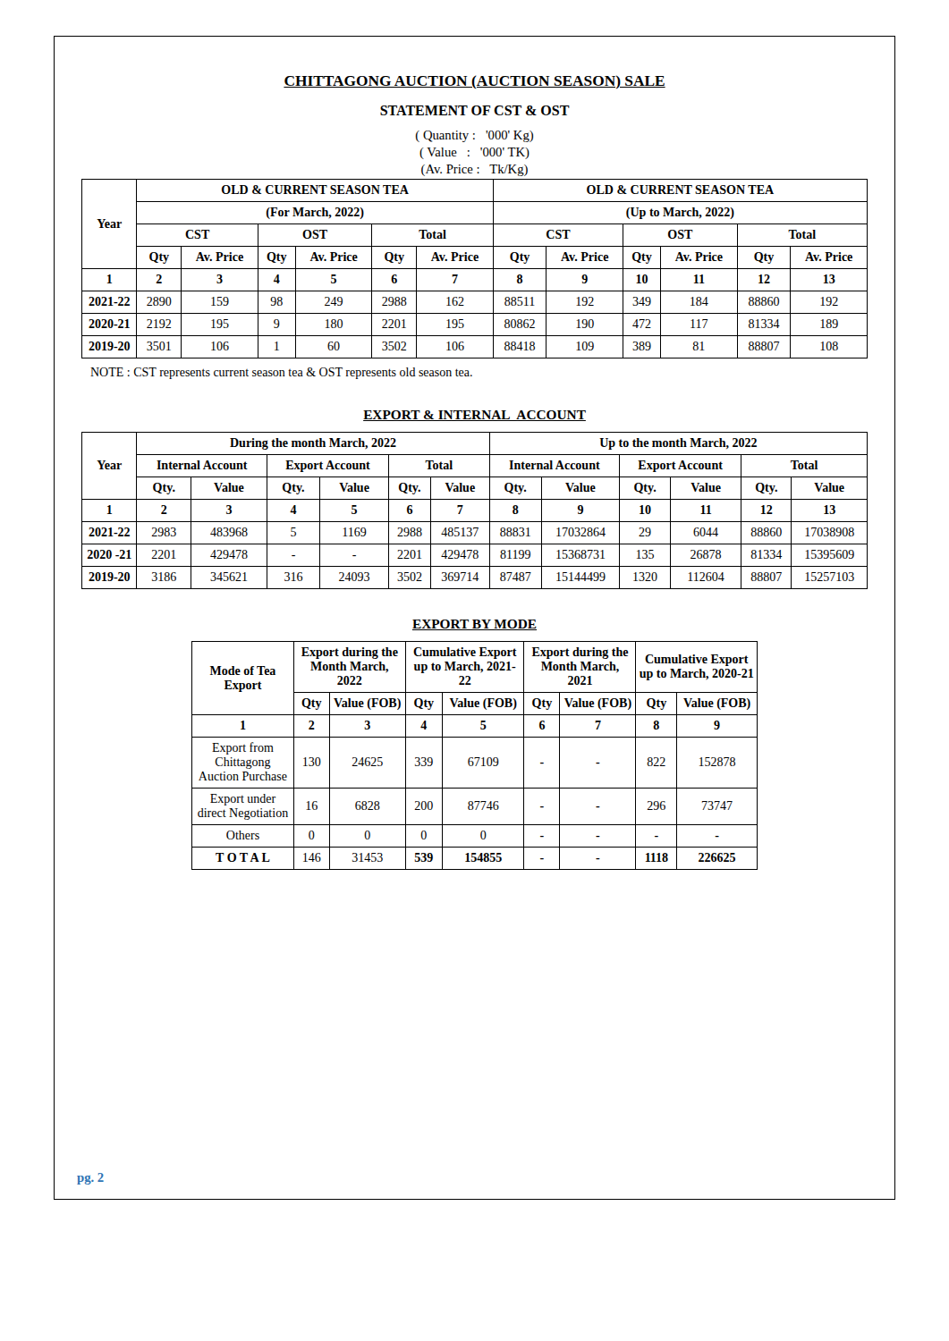CHITTAGONG AUCTION (AUCTION SEASON) SALE
STATEMENT OF CST & OST
( Quantity : '000' Kg)
( Value : '000' TK)
(Av. Price : Tk/Kg)
| Year | OLD & CURRENT SEASON TEA | OLD & CURRENT SEASON TEA |
| --- | --- | --- |
| (For March, 2022) | (Up to March, 2022) |
| CST | OST | Total | CST | OST | Total |
| Qty | Av. Price | Qty | Av. Price | Qty | Av. Price | Qty | Av. Price | Qty | Av. Price | Qty | Av. Price |
| 1 | 2 | 3 | 4 | 5 | 6 | 7 | 8 | 9 | 10 | 11 | 12 | 13 |
| 2021-22 | 2890 | 159 | 98 | 249 | 2988 | 162 | 88511 | 192 | 349 | 184 | 88860 | 192 |
| 2020-21 | 2192 | 195 | 9 | 180 | 2201 | 195 | 80862 | 190 | 472 | 117 | 81334 | 189 |
| 2019-20 | 3501 | 106 | 1 | 60 | 3502 | 106 | 88418 | 109 | 389 | 81 | 88807 | 108 |
NOTE : CST represents current season tea & OST represents old season tea.
EXPORT & INTERNAL ACCOUNT
| Year | During the month March, 2022 | Up to the month March, 2022 |
| --- | --- | --- |
| Internal Account | Export Account | Total | Internal Account | Export Account | Total |
| Qty. | Value | Qty. | Value | Qty. | Value | Qty. | Value | Qty. | Value | Qty. | Value |
| 1 | 2 | 3 | 4 | 5 | 6 | 7 | 8 | 9 | 10 | 11 | 12 | 13 |
| 2021-22 | 2983 | 483968 | 5 | 1169 | 2988 | 485137 | 88831 | 17032864 | 29 | 6044 | 88860 | 17038908 |
| 2020 -21 | 2201 | 429478 | - | - | 2201 | 429478 | 81199 | 15368731 | 135 | 26878 | 81334 | 15395609 |
| 2019-20 | 3186 | 345621 | 316 | 24093 | 3502 | 369714 | 87487 | 15144499 | 1320 | 112604 | 88807 | 15257103 |
EXPORT BY MODE
| Mode of Tea Export | Export during the Month March, 2022 | Cumulative Export up to March, 2021-22 | Export during the Month March, 2021 | Cumulative Export up to March, 2020-21 |
| --- | --- | --- | --- | --- |
| Qty | Value (FOB) | Qty | Value (FOB) | Qty | Value (FOB) | Qty | Value (FOB) |
| 1 | 2 | 3 | 4 | 5 | 6 | 7 | 8 | 9 |
| Export from Chittagong Auction Purchase | 130 | 24625 | 339 | 67109 | - | - | 822 | 152878 |
| Export under direct Negotiation | 16 | 6828 | 200 | 87746 | - | - | 296 | 73747 |
| Others | 0 | 0 | 0 | 0 | - | - | - | - |
| T O T A L | 146 | 31453 | 539 | 154855 | - | - | 1118 | 226625 |
pg. 2